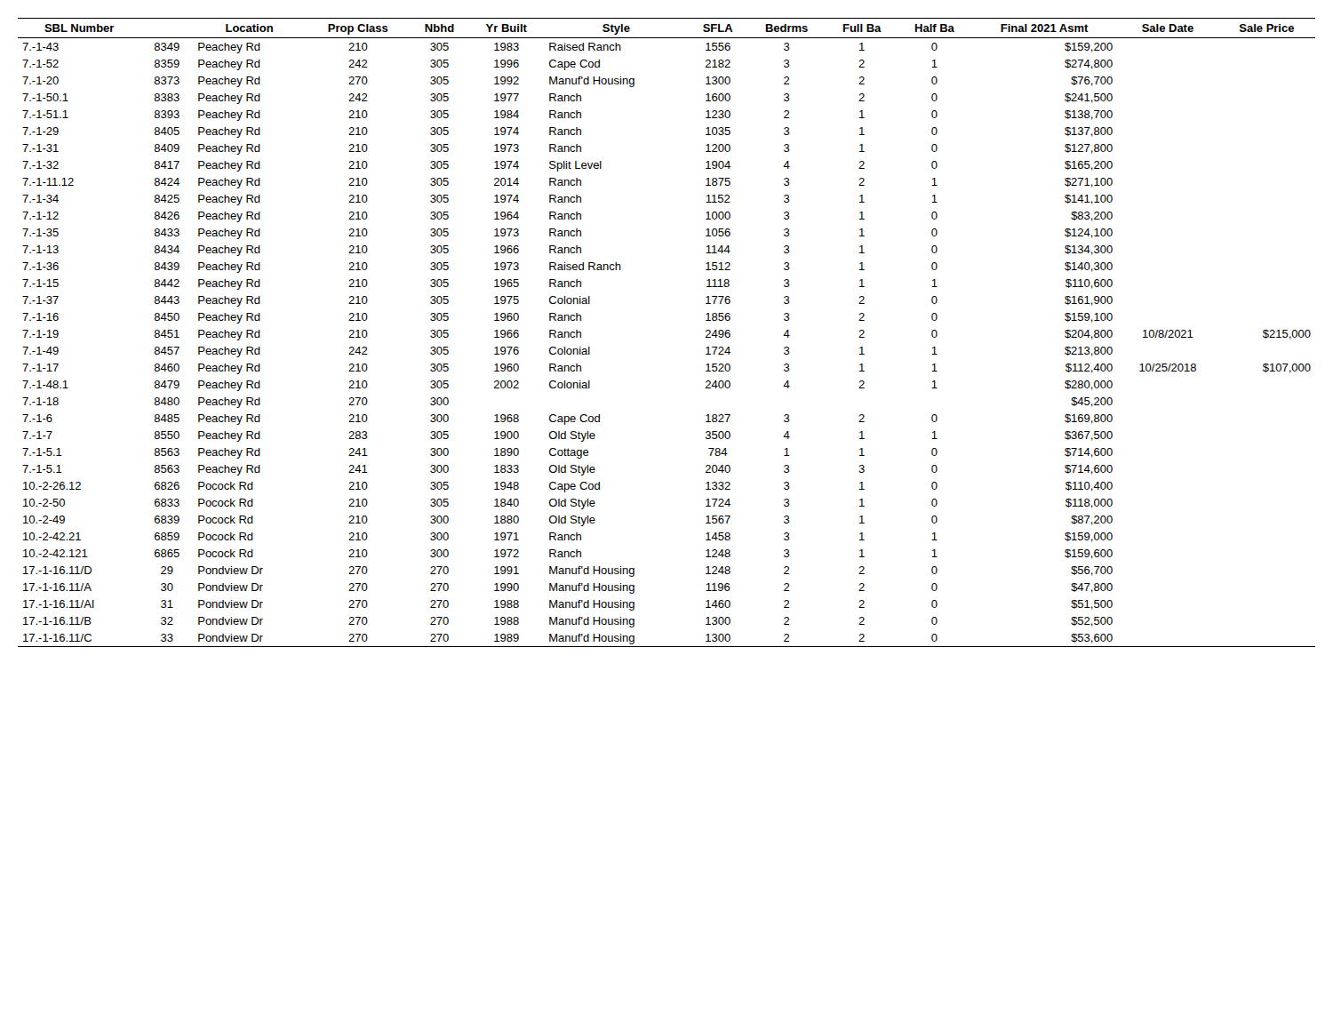Property Assessment Roll
| SBL Number | | Location | Prop Class | Nbhd | Yr Built | Style | SFLA | Bedrms | Full Ba | Half Ba | Final 2021 Asmt | Sale Date | Sale Price |
| --- | --- | --- | --- | --- | --- | --- | --- | --- | --- | --- | --- | --- | --- |
| 7.-1-43 | 8349 | Peachey Rd | 210 | 305 | 1983 | Raised Ranch | 1556 | 3 | 1 | 0 | $159,200 | | |
| 7.-1-52 | 8359 | Peachey Rd | 242 | 305 | 1996 | Cape Cod | 2182 | 3 | 2 | 1 | $274,800 | | |
| 7.-1-20 | 8373 | Peachey Rd | 270 | 305 | 1992 | Manuf'd Housing | 1300 | 2 | 2 | 0 | $76,700 | | |
| 7.-1-50.1 | 8383 | Peachey Rd | 242 | 305 | 1977 | Ranch | 1600 | 3 | 2 | 0 | $241,500 | | |
| 7.-1-51.1 | 8393 | Peachey Rd | 210 | 305 | 1984 | Ranch | 1230 | 2 | 1 | 0 | $138,700 | | |
| 7.-1-29 | 8405 | Peachey Rd | 210 | 305 | 1974 | Ranch | 1035 | 3 | 1 | 0 | $137,800 | | |
| 7.-1-31 | 8409 | Peachey Rd | 210 | 305 | 1973 | Ranch | 1200 | 3 | 1 | 0 | $127,800 | | |
| 7.-1-32 | 8417 | Peachey Rd | 210 | 305 | 1974 | Split Level | 1904 | 4 | 2 | 0 | $165,200 | | |
| 7.-1-11.12 | 8424 | Peachey Rd | 210 | 305 | 2014 | Ranch | 1875 | 3 | 2 | 1 | $271,100 | | |
| 7.-1-34 | 8425 | Peachey Rd | 210 | 305 | 1974 | Ranch | 1152 | 3 | 1 | 1 | $141,100 | | |
| 7.-1-12 | 8426 | Peachey Rd | 210 | 305 | 1964 | Ranch | 1000 | 3 | 1 | 0 | $83,200 | | |
| 7.-1-35 | 8433 | Peachey Rd | 210 | 305 | 1973 | Ranch | 1056 | 3 | 1 | 0 | $124,100 | | |
| 7.-1-13 | 8434 | Peachey Rd | 210 | 305 | 1966 | Ranch | 1144 | 3 | 1 | 0 | $134,300 | | |
| 7.-1-36 | 8439 | Peachey Rd | 210 | 305 | 1973 | Raised Ranch | 1512 | 3 | 1 | 0 | $140,300 | | |
| 7.-1-15 | 8442 | Peachey Rd | 210 | 305 | 1965 | Ranch | 1118 | 3 | 1 | 1 | $110,600 | | |
| 7.-1-37 | 8443 | Peachey Rd | 210 | 305 | 1975 | Colonial | 1776 | 3 | 2 | 0 | $161,900 | | |
| 7.-1-16 | 8450 | Peachey Rd | 210 | 305 | 1960 | Ranch | 1856 | 3 | 2 | 0 | $159,100 | | |
| 7.-1-19 | 8451 | Peachey Rd | 210 | 305 | 1966 | Ranch | 2496 | 4 | 2 | 0 | $204,800 | 10/8/2021 | $215,000 |
| 7.-1-49 | 8457 | Peachey Rd | 242 | 305 | 1976 | Colonial | 1724 | 3 | 1 | 1 | $213,800 | | |
| 7.-1-17 | 8460 | Peachey Rd | 210 | 305 | 1960 | Ranch | 1520 | 3 | 1 | 1 | $112,400 | 10/25/2018 | $107,000 |
| 7.-1-48.1 | 8479 | Peachey Rd | 210 | 305 | 2002 | Colonial | 2400 | 4 | 2 | 1 | $280,000 | | |
| 7.-1-18 | 8480 | Peachey Rd | 270 | 300 | | | | | | | $45,200 | | |
| 7.-1-6 | 8485 | Peachey Rd | 210 | 300 | 1968 | Cape Cod | 1827 | 3 | 2 | 0 | $169,800 | | |
| 7.-1-7 | 8550 | Peachey Rd | 283 | 305 | 1900 | Old Style | 3500 | 4 | 1 | 1 | $367,500 | | |
| 7.-1-5.1 | 8563 | Peachey Rd | 241 | 300 | 1890 | Cottage | 784 | 1 | 1 | 0 | $714,600 | | |
| 7.-1-5.1 | 8563 | Peachey Rd | 241 | 300 | 1833 | Old Style | 2040 | 3 | 3 | 0 | $714,600 | | |
| 10.-2-26.12 | 6826 | Pocock Rd | 210 | 305 | 1948 | Cape Cod | 1332 | 3 | 1 | 0 | $110,400 | | |
| 10.-2-50 | 6833 | Pocock Rd | 210 | 305 | 1840 | Old Style | 1724 | 3 | 1 | 0 | $118,000 | | |
| 10.-2-49 | 6839 | Pocock Rd | 210 | 300 | 1880 | Old Style | 1567 | 3 | 1 | 0 | $87,200 | | |
| 10.-2-42.21 | 6859 | Pocock Rd | 210 | 300 | 1971 | Ranch | 1458 | 3 | 1 | 1 | $159,000 | | |
| 10.-2-42.121 | 6865 | Pocock Rd | 210 | 300 | 1972 | Ranch | 1248 | 3 | 1 | 1 | $159,600 | | |
| 17.-1-16.11/D | 29 | Pondview Dr | 270 | 270 | 1991 | Manuf'd Housing | 1248 | 2 | 2 | 0 | $56,700 | | |
| 17.-1-16.11/A | 30 | Pondview Dr | 270 | 270 | 1990 | Manuf'd Housing | 1196 | 2 | 2 | 0 | $47,800 | | |
| 17.-1-16.11/AI | 31 | Pondview Dr | 270 | 270 | 1988 | Manuf'd Housing | 1460 | 2 | 2 | 0 | $51,500 | | |
| 17.-1-16.11/B | 32 | Pondview Dr | 270 | 270 | 1988 | Manuf'd Housing | 1300 | 2 | 2 | 0 | $52,500 | | |
| 17.-1-16.11/C | 33 | Pondview Dr | 270 | 270 | 1989 | Manuf'd Housing | 1300 | 2 | 2 | 0 | $53,600 | | |